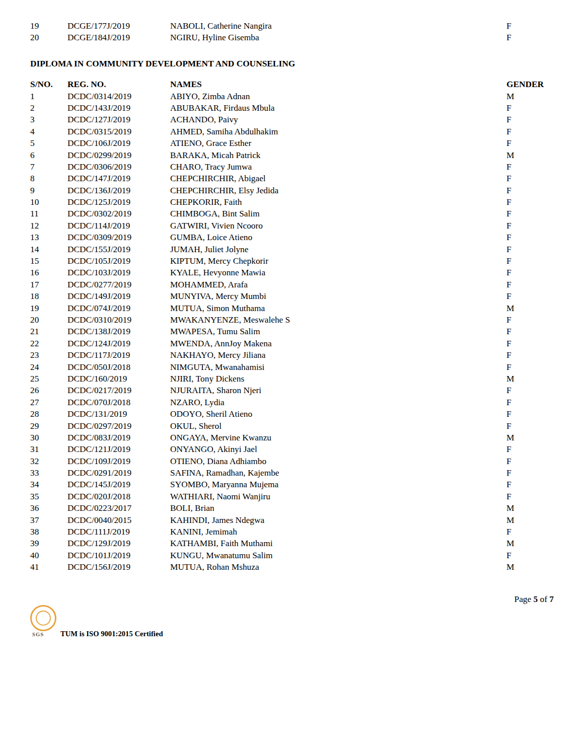| 19 | DCGE/177J/2019 | NABOLI, Catherine Nangira | F |
| 20 | DCGE/184J/2019 | NGIRU, Hyline Gisemba | F |
DIPLOMA IN COMMUNITY DEVELOPMENT AND COUNSELING
| S/NO. | REG. NO. | NAMES | GENDER |
| 1 | DCDC/0314/2019 | ABIYO, Zimba Adnan | M |
| 2 | DCDC/143J/2019 | ABUBAKAR, Firdaus Mbula | F |
| 3 | DCDC/127J/2019 | ACHANDO, Paivy | F |
| 4 | DCDC/0315/2019 | AHMED, Samiha Abdulhakim | F |
| 5 | DCDC/106J/2019 | ATIENO, Grace Esther | F |
| 6 | DCDC/0299/2019 | BARAKA, Micah Patrick | M |
| 7 | DCDC/0306/2019 | CHARO, Tracy Jumwa | F |
| 8 | DCDC/147J/2019 | CHEPCHIRCHIR, Abigael | F |
| 9 | DCDC/136J/2019 | CHEPCHIRCHIR, Elsy Jedida | F |
| 10 | DCDC/125J/2019 | CHEPKORIR, Faith | F |
| 11 | DCDC/0302/2019 | CHIMBOGA, Bint Salim | F |
| 12 | DCDC/114J/2019 | GATWIRI, Vivien Ncooro | F |
| 13 | DCDC/0309/2019 | GUMBA, Loice Atieno | F |
| 14 | DCDC/155J/2019 | JUMAH, Juliet Jolyne | F |
| 15 | DCDC/105J/2019 | KIPTUM, Mercy Chepkorir | F |
| 16 | DCDC/103J/2019 | KYALE, Hevyonne Mawia | F |
| 17 | DCDC/0277/2019 | MOHAMMED, Arafa | F |
| 18 | DCDC/149J/2019 | MUNYIVA, Mercy Mumbi | F |
| 19 | DCDC/074J/2019 | MUTUA, Simon Muthama | M |
| 20 | DCDC/0310/2019 | MWAKANYENZE, Meswalehe S | F |
| 21 | DCDC/138J/2019 | MWAPESA, Tumu Salim | F |
| 22 | DCDC/124J/2019 | MWENDA, AnnJoy Makena | F |
| 23 | DCDC/117J/2019 | NAKHAYO, Mercy Jiliana | F |
| 24 | DCDC/050J/2018 | NIMGUTA, Mwanahamisi | F |
| 25 | DCDC/160/2019 | NJIRI, Tony Dickens | M |
| 26 | DCDC/0217/2019 | NJURAITA, Sharon Njeri | F |
| 27 | DCDC/070J/2018 | NZARO, Lydia | F |
| 28 | DCDC/131/2019 | ODOYO, Sheril Atieno | F |
| 29 | DCDC/0297/2019 | OKUL, Sherol | F |
| 30 | DCDC/083J/2019 | ONGAYA, Mervine Kwanzu | M |
| 31 | DCDC/121J/2019 | ONYANGO, Akinyi Jael | F |
| 32 | DCDC/109J/2019 | OTIENO, Diana Adhiambo | F |
| 33 | DCDC/0291/2019 | SAFINA, Ramadhan, Kajembe | F |
| 34 | DCDC/145J/2019 | SYOMBO, Maryanna Mujema | F |
| 35 | DCDC/020J/2018 | WATHIARI, Naomi Wanjiru | F |
| 36 | DCDC/0223/2017 | BOLI, Brian | M |
| 37 | DCDC/0040/2015 | KAHINDI, James Ndegwa | M |
| 38 | DCDC/111J/2019 | KANINI, Jemimah | F |
| 39 | DCDC/129J/2019 | KATHAMBI, Faith Muthami | M |
| 40 | DCDC/101J/2019 | KUNGU, Mwanatumu Salim | F |
| 41 | DCDC/156J/2019 | MUTUA, Rohan Mshuza | M |
Page 5 of 7
SGS
TUM is ISO 9001:2015 Certified